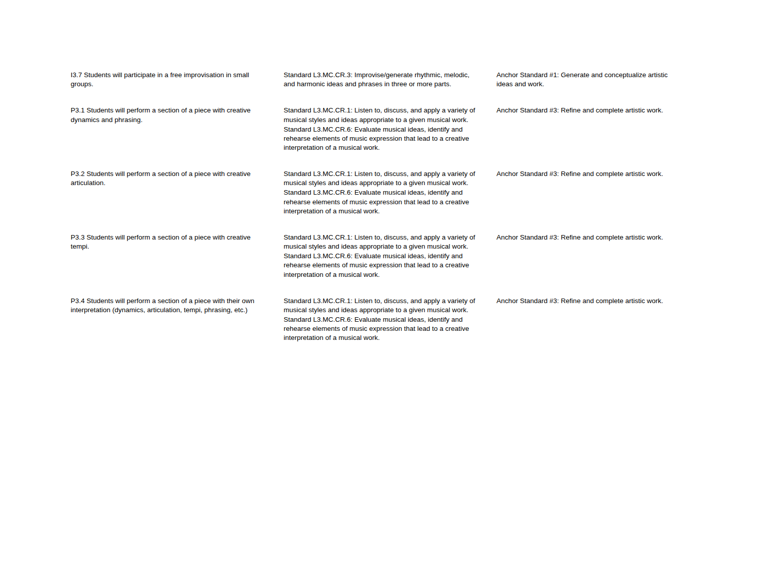| I3.7 Students will participate in a free improvisation in small groups. | Standard L3.MC.CR.3: Improvise/generate rhythmic, melodic, and harmonic ideas and phrases in three or more parts. | Anchor Standard #1: Generate and conceptualize artistic ideas and work. |
| P3.1 Students will perform a section of a piece with creative dynamics and phrasing. | Standard L3.MC.CR.1: Listen to, discuss, and apply a variety of musical styles and ideas appropriate to a given musical work. Standard L3.MC.CR.6: Evaluate musical ideas, identify and rehearse elements of music expression that lead to a creative interpretation of a musical work. | Anchor Standard #3: Refine and complete artistic work. |
| P3.2 Students will perform a section of a piece with creative articulation. | Standard L3.MC.CR.1: Listen to, discuss, and apply a variety of musical styles and ideas appropriate to a given musical work. Standard L3.MC.CR.6: Evaluate musical ideas, identify and rehearse elements of music expression that lead to a creative interpretation of a musical work. | Anchor Standard #3: Refine and complete artistic work. |
| P3.3 Students will perform a section of a piece with creative tempi. | Standard L3.MC.CR.1: Listen to, discuss, and apply a variety of musical styles and ideas appropriate to a given musical work. Standard L3.MC.CR.6: Evaluate musical ideas, identify and rehearse elements of music expression that lead to a creative interpretation of a musical work. | Anchor Standard #3: Refine and complete artistic work. |
| P3.4 Students will perform a section of a piece with their own interpretation (dynamics, articulation, tempi, phrasing, etc.) | Standard L3.MC.CR.1: Listen to, discuss, and apply a variety of musical styles and ideas appropriate to a given musical work. Standard L3.MC.CR.6: Evaluate musical ideas, identify and rehearse elements of music expression that lead to a creative interpretation of a musical work. | Anchor Standard #3: Refine and complete artistic work. |